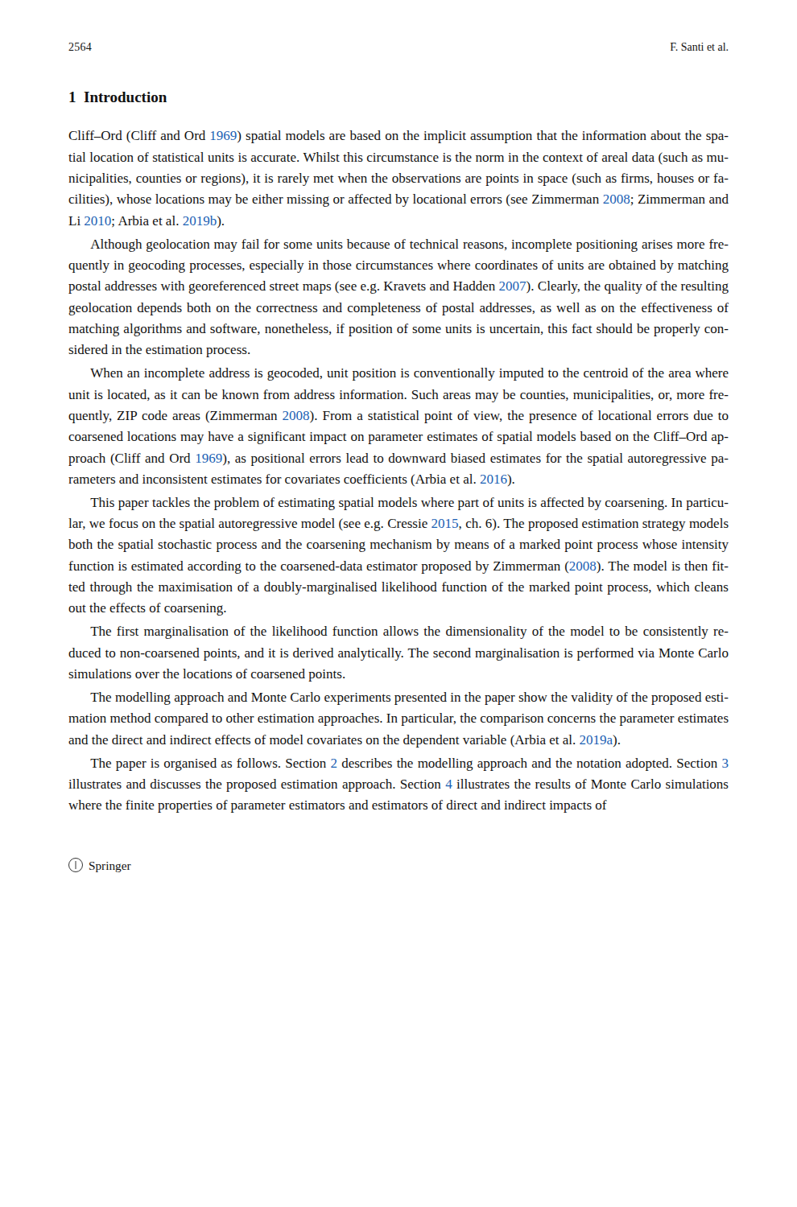2564 F. Santi et al.
1 Introduction
Cliff–Ord (Cliff and Ord 1969) spatial models are based on the implicit assumption that the information about the spatial location of statistical units is accurate. Whilst this circumstance is the norm in the context of areal data (such as municipalities, counties or regions), it is rarely met when the observations are points in space (such as firms, houses or facilities), whose locations may be either missing or affected by locational errors (see Zimmerman 2008; Zimmerman and Li 2010; Arbia et al. 2019b).
Although geolocation may fail for some units because of technical reasons, incomplete positioning arises more frequently in geocoding processes, especially in those circumstances where coordinates of units are obtained by matching postal addresses with georeferenced street maps (see e.g. Kravets and Hadden 2007). Clearly, the quality of the resulting geolocation depends both on the correctness and completeness of postal addresses, as well as on the effectiveness of matching algorithms and software, nonetheless, if position of some units is uncertain, this fact should be properly considered in the estimation process.
When an incomplete address is geocoded, unit position is conventionally imputed to the centroid of the area where unit is located, as it can be known from address information. Such areas may be counties, municipalities, or, more frequently, ZIP code areas (Zimmerman 2008). From a statistical point of view, the presence of locational errors due to coarsened locations may have a significant impact on parameter estimates of spatial models based on the Cliff–Ord approach (Cliff and Ord 1969), as positional errors lead to downward biased estimates for the spatial autoregressive parameters and inconsistent estimates for covariates coefficients (Arbia et al. 2016).
This paper tackles the problem of estimating spatial models where part of units is affected by coarsening. In particular, we focus on the spatial autoregressive model (see e.g. Cressie 2015, ch. 6). The proposed estimation strategy models both the spatial stochastic process and the coarsening mechanism by means of a marked point process whose intensity function is estimated according to the coarsened-data estimator proposed by Zimmerman (2008). The model is then fitted through the maximisation of a doubly-marginalised likelihood function of the marked point process, which cleans out the effects of coarsening.
The first marginalisation of the likelihood function allows the dimensionality of the model to be consistently reduced to non-coarsened points, and it is derived analytically. The second marginalisation is performed via Monte Carlo simulations over the locations of coarsened points.
The modelling approach and Monte Carlo experiments presented in the paper show the validity of the proposed estimation method compared to other estimation approaches. In particular, the comparison concerns the parameter estimates and the direct and indirect effects of model covariates on the dependent variable (Arbia et al. 2019a).
The paper is organised as follows. Section 2 describes the modelling approach and the notation adopted. Section 3 illustrates and discusses the proposed estimation approach. Section 4 illustrates the results of Monte Carlo simulations where the finite properties of parameter estimators and estimators of direct and indirect impacts of
Springer